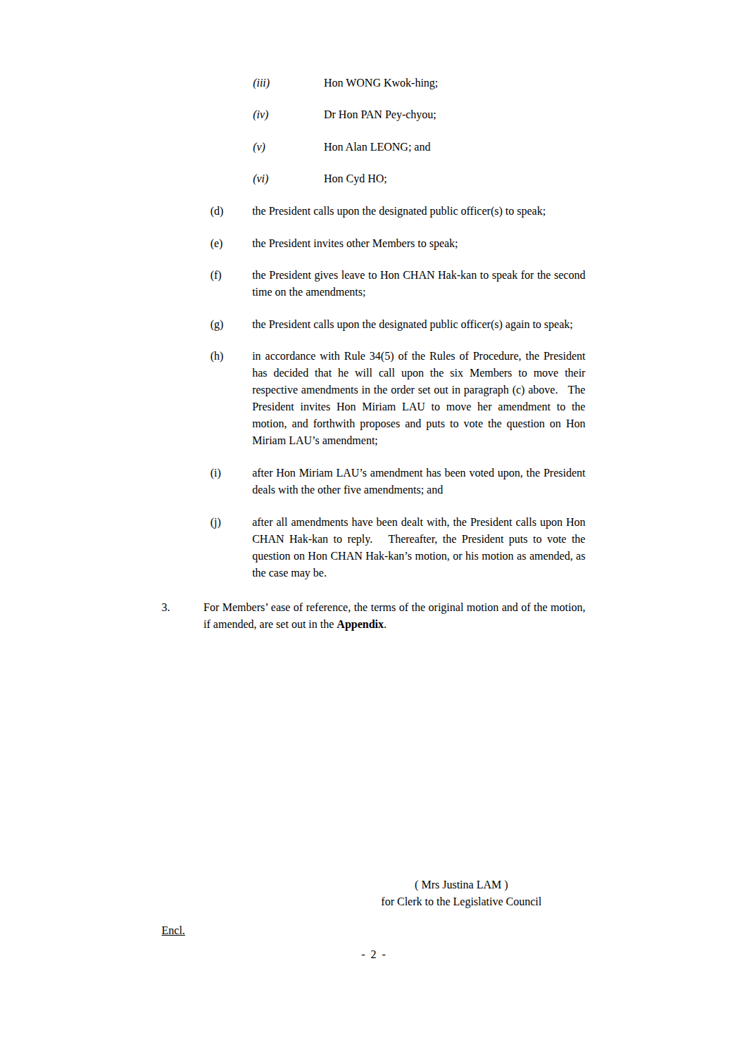(iii) Hon WONG Kwok-hing;
(iv) Dr Hon PAN Pey-chyou;
(v) Hon Alan LEONG; and
(vi) Hon Cyd HO;
(d) the President calls upon the designated public officer(s) to speak;
(e) the President invites other Members to speak;
(f) the President gives leave to Hon CHAN Hak-kan to speak for the second time on the amendments;
(g) the President calls upon the designated public officer(s) again to speak;
(h) in accordance with Rule 34(5) of the Rules of Procedure, the President has decided that he will call upon the six Members to move their respective amendments in the order set out in paragraph (c) above. The President invites Hon Miriam LAU to move her amendment to the motion, and forthwith proposes and puts to vote the question on Hon Miriam LAU’s amendment;
(i) after Hon Miriam LAU’s amendment has been voted upon, the President deals with the other five amendments; and
(j) after all amendments have been dealt with, the President calls upon Hon CHAN Hak-kan to reply. Thereafter, the President puts to vote the question on Hon CHAN Hak-kan’s motion, or his motion as amended, as the case may be.
3.
For Members’ ease of reference, the terms of the original motion and of the motion, if amended, are set out in the Appendix.
( Mrs Justina LAM )
for Clerk to the Legislative Council
Encl.
- 2 -